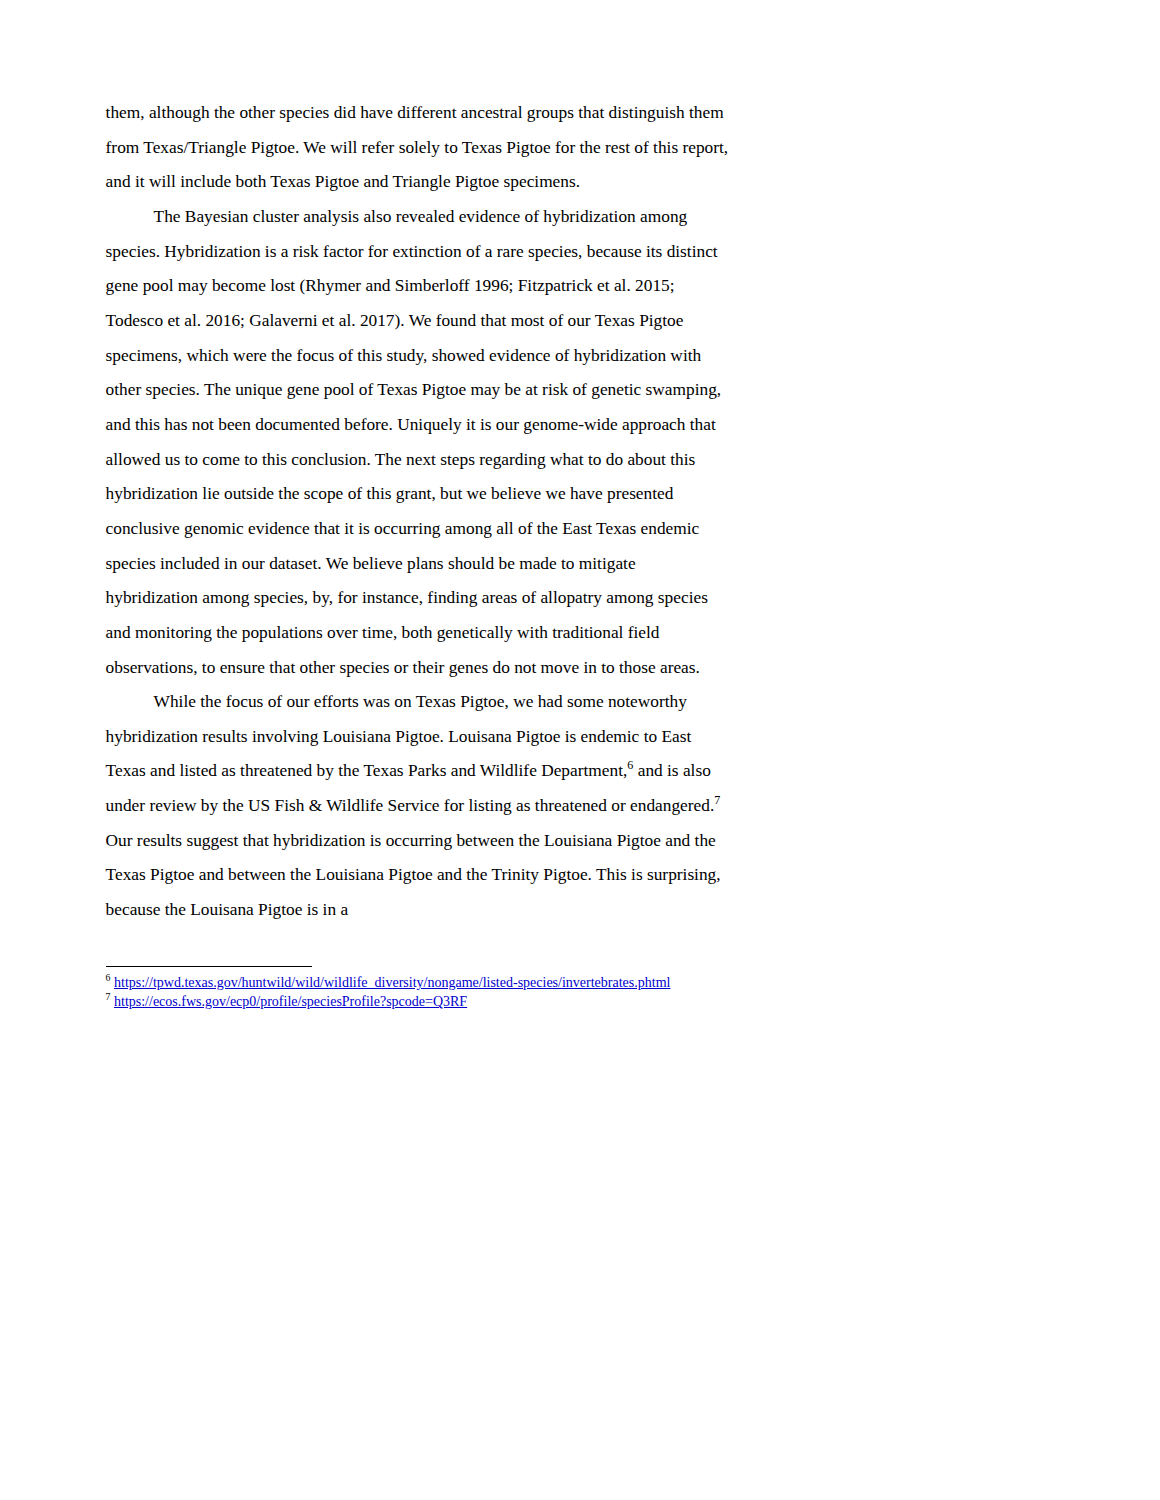them, although the other species did have different ancestral groups that distinguish them from Texas/Triangle Pigtoe. We will refer solely to Texas Pigtoe for the rest of this report, and it will include both Texas Pigtoe and Triangle Pigtoe specimens.
The Bayesian cluster analysis also revealed evidence of hybridization among species. Hybridization is a risk factor for extinction of a rare species, because its distinct gene pool may become lost (Rhymer and Simberloff 1996; Fitzpatrick et al. 2015; Todesco et al. 2016; Galaverni et al. 2017). We found that most of our Texas Pigtoe specimens, which were the focus of this study, showed evidence of hybridization with other species. The unique gene pool of Texas Pigtoe may be at risk of genetic swamping, and this has not been documented before. Uniquely it is our genome-wide approach that allowed us to come to this conclusion. The next steps regarding what to do about this hybridization lie outside the scope of this grant, but we believe we have presented conclusive genomic evidence that it is occurring among all of the East Texas endemic species included in our dataset. We believe plans should be made to mitigate hybridization among species, by, for instance, finding areas of allopatry among species and monitoring the populations over time, both genetically with traditional field observations, to ensure that other species or their genes do not move in to those areas.
While the focus of our efforts was on Texas Pigtoe, we had some noteworthy hybridization results involving Louisiana Pigtoe. Louisana Pigtoe is endemic to East Texas and listed as threatened by the Texas Parks and Wildlife Department,6 and is also under review by the US Fish & Wildlife Service for listing as threatened or endangered.7 Our results suggest that hybridization is occurring between the Louisiana Pigtoe and the Texas Pigtoe and between the Louisiana Pigtoe and the Trinity Pigtoe. This is surprising, because the Louisana Pigtoe is in a
6 https://tpwd.texas.gov/huntwild/wild/wildlife_diversity/nongame/listed-species/invertebrates.phtml
7 https://ecos.fws.gov/ecp0/profile/speciesProfile?spcode=Q3RF